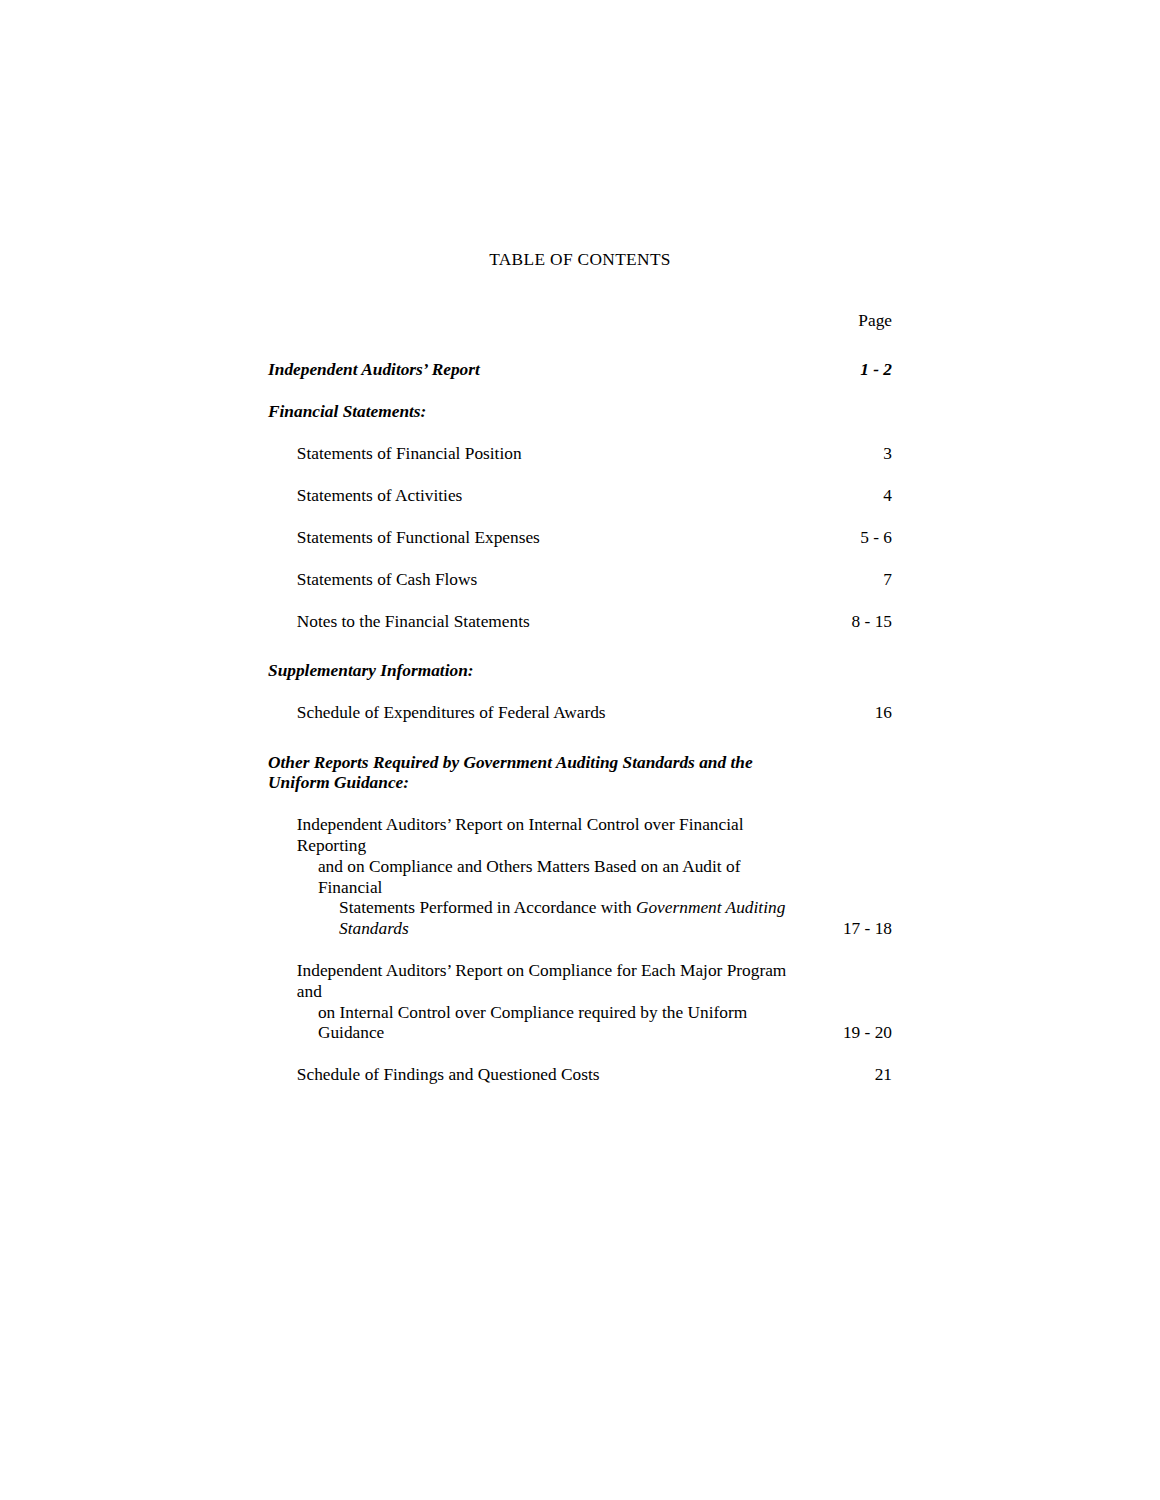TABLE OF CONTENTS
| | Page |
| Independent Auditors’ Report | 1 - 2 |
| Financial Statements: | |
| Statements of Financial Position | 3 |
| Statements of Activities | 4 |
| Statements of Functional Expenses | 5 - 6 |
| Statements of Cash Flows | 7 |
| Notes to the Financial Statements | 8 - 15 |
| Supplementary Information: | |
| Schedule of Expenditures of Federal Awards | 16 |
| Other Reports Required by Government Auditing Standards and the Uniform Guidance: | |
| Independent Auditors’ Report on Internal Control over Financial Reporting and on Compliance and Others Matters Based on an Audit of Financial Statements Performed in Accordance with Government Auditing Standards | 17 - 18 |
| Independent Auditors’ Report on Compliance for Each Major Program and on Internal Control over Compliance required by the Uniform Guidance | 19 - 20 |
| Schedule of Findings and Questioned Costs | 21 |